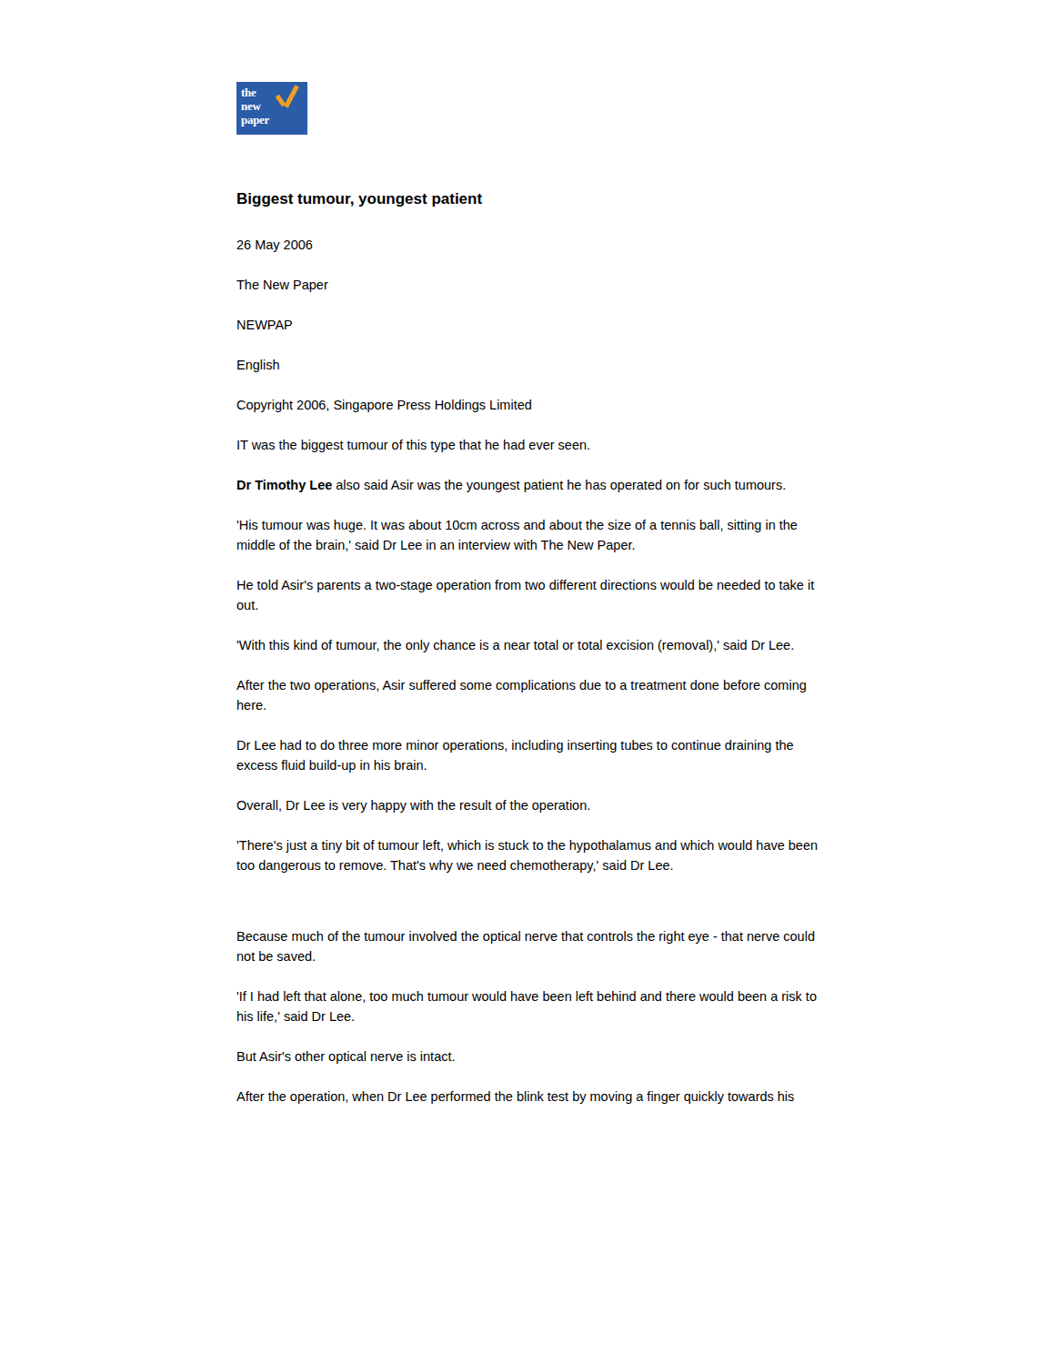the
new
paper
Biggest tumour, youngest patient
26 May 2006
The New Paper
NEWPAP
English
Copyright 2006, Singapore Press Holdings Limited
IT was the biggest tumour of this type that he had ever seen.
Dr Timothy Lee also said Asir was the youngest patient he has operated on for such tumours.
'His tumour was huge. It was about 10cm across and about the size of a tennis ball, sitting in the middle of the brain,' said Dr Lee in an interview with The New Paper.
He told Asir's parents a two-stage operation from two different directions would be needed to take it out.
'With this kind of tumour, the only chance is a near total or total excision (removal),' said Dr Lee.
After the two operations, Asir suffered some complications due to a treatment done before coming here.
Dr Lee had to do three more minor operations, including inserting tubes to continue draining the excess fluid build-up in his brain.
Overall, Dr Lee is very happy with the result of the operation.
'There's just a tiny bit of tumour left, which is stuck to the hypothalamus and which would have been too dangerous to remove. That's why we need chemotherapy,' said Dr Lee.
Because much of the tumour involved the optical nerve that controls the right eye - that nerve could not be saved.
'If I had left that alone, too much tumour would have been left behind and there would been a risk to his life,' said Dr Lee.
But Asir's other optical nerve is intact.
After the operation, when Dr Lee performed the blink test by moving a finger quickly towards his